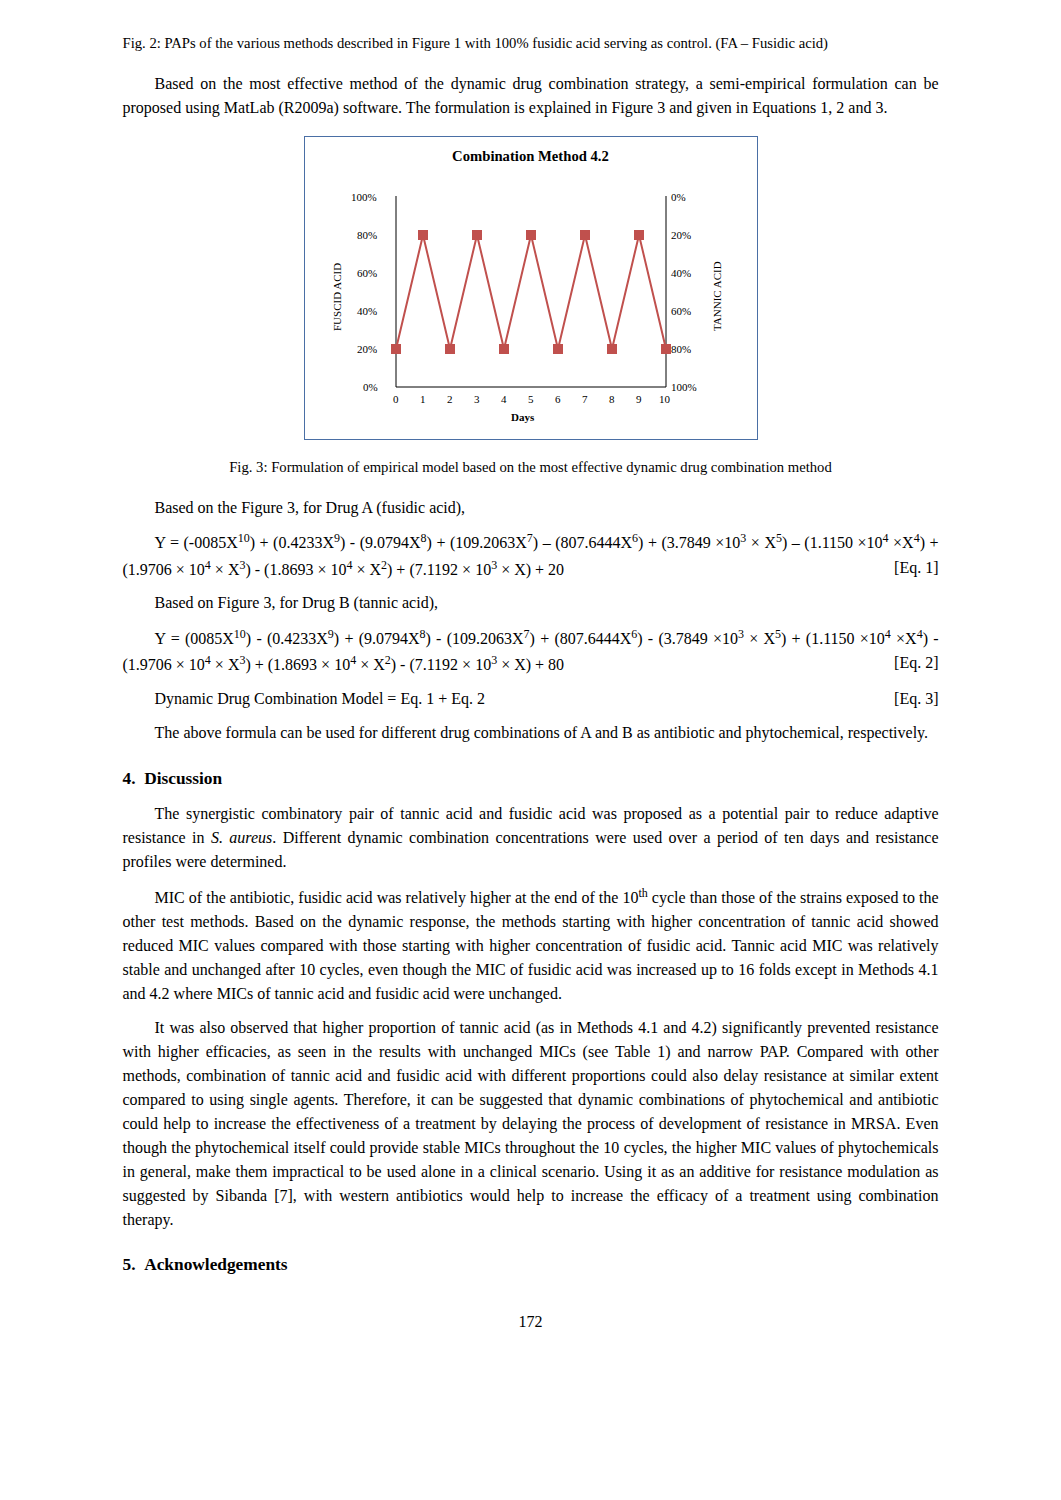Fig. 2: PAPs of the various methods described in Figure 1 with 100% fusidic acid serving as control. (FA – Fusidic acid)
Based on the most effective method of the dynamic drug combination strategy, a semi-empirical formulation can be proposed using MatLab (R2009a) software. The formulation is explained in Figure 3 and given in Equations 1, 2 and 3.
Combination Method 4.2
100% 80% 60% 40% 20% 0% 0% 20% 40% 60% 80% 100% FUSCID ACID TANNIC ACID 0 1 2 3 4 5 6 7 8 9 10 Days
Fig. 3: Formulation of empirical model based on the most effective dynamic drug combination method
Based on the Figure 3, for Drug A (fusidic acid),
Y = (-0085X10) + (0.4233X9) - (9.0794X8) + (109.2063X7) – (807.6444X6) + (3.7849 ×103 × X5) – (1.1150 ×104 ×X4) + (1.9706 × 104 × X3) - (1.8693 × 104 × X2) + (7.1192 × 103 × X) + 20 [Eq. 1]
Based on Figure 3, for Drug B (tannic acid),
Y = (0085X10) - (0.4233X9) + (9.0794X8) - (109.2063X7) + (807.6444X6) - (3.7849 ×103 × X5) + (1.1150 ×104 ×X4) - (1.9706 × 104 × X3) + (1.8693 × 104 × X2) - (7.1192 × 103 × X) + 80 [Eq. 2]
Dynamic Drug Combination Model = Eq. 1 + Eq. 2 [Eq. 3]
The above formula can be used for different drug combinations of A and B as antibiotic and phytochemical, respectively.
4. Discussion
The synergistic combinatory pair of tannic acid and fusidic acid was proposed as a potential pair to reduce adaptive resistance in S. aureus. Different dynamic combination concentrations were used over a period of ten days and resistance profiles were determined.
MIC of the antibiotic, fusidic acid was relatively higher at the end of the 10th cycle than those of the strains exposed to the other test methods. Based on the dynamic response, the methods starting with higher concentration of tannic acid showed reduced MIC values compared with those starting with higher concentration of fusidic acid. Tannic acid MIC was relatively stable and unchanged after 10 cycles, even though the MIC of fusidic acid was increased up to 16 folds except in Methods 4.1 and 4.2 where MICs of tannic acid and fusidic acid were unchanged.
It was also observed that higher proportion of tannic acid (as in Methods 4.1 and 4.2) significantly prevented resistance with higher efficacies, as seen in the results with unchanged MICs (see Table 1) and narrow PAP. Compared with other methods, combination of tannic acid and fusidic acid with different proportions could also delay resistance at similar extent compared to using single agents. Therefore, it can be suggested that dynamic combinations of phytochemical and antibiotic could help to increase the effectiveness of a treatment by delaying the process of development of resistance in MRSA. Even though the phytochemical itself could provide stable MICs throughout the 10 cycles, the higher MIC values of phytochemicals in general, make them impractical to be used alone in a clinical scenario. Using it as an additive for resistance modulation as suggested by Sibanda [7], with western antibiotics would help to increase the efficacy of a treatment using combination therapy.
5. Acknowledgements
172